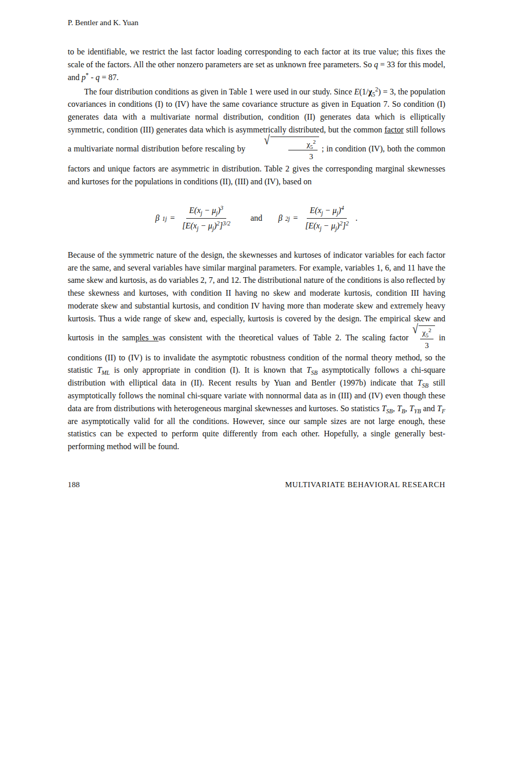P. Bentler and K. Yuan
to be identifiable, we restrict the last factor loading corresponding to each factor at its true value; this fixes the scale of the factors. All the other nonzero parameters are set as unknown free parameters. So q = 33 for this model, and p* - q = 87.
The four distribution conditions as given in Table 1 were used in our study. Since E(1/χ52) = 3, the population covariances in conditions (I) to (IV) have the same covariance structure as given in Equation 7. So condition (I) generates data with a multivariate normal distribution, condition (II) generates data which is elliptically symmetric, condition (III) generates data which is asymmetrically distributed, but the common factor still follows a multivariate normal distribution before rescaling by √χ523 ; in condition (IV), both the common factors and unique factors are asymmetric in distribution. Table 2 gives the corresponding marginal skewnesses and kurtoses for the populations in conditions (II), (III) and (IV), based on
β1j = E(xj − μj)3 [E(xj − μj)2]3/2 and β2j = E(xj − μj)4 [E(xj − μj)2]2 .
Because of the symmetric nature of the design, the skewnesses and kurtoses of indicator variables for each factor are the same, and several variables have similar marginal parameters. For example, variables 1, 6, and 11 have the same skew and kurtosis, as do variables 2, 7, and 12. The distributional nature of the conditions is also reflected by these skewness and kurtoses, with condition II having no skew and moderate kurtosis, condition III having moderate skew and substantial kurtosis, and condition IV having more than moderate skew and extremely heavy kurtosis. Thus a wide range of skew and, especially, kurtosis is covered by the design. The empirical skew and kurtosis in the samples was consistent with the theoretical values of Table 2. The scaling factor √χ523 in conditions (II) to (IV) is to invalidate the asymptotic robustness condition of the normal theory method, so the statistic TML is only appropriate in condition (I). It is known that TSB asymptotically follows a chi-square distribution with elliptical data in (II). Recent results by Yuan and Bentler (1997b) indicate that TSB still asymptotically follows the nominal chi-square variate with nonnormal data as in (III) and (IV) even though these data are from distributions with heterogeneous marginal skewnesses and kurtoses. So statistics TSB, TB, TYB and TF are asymptotically valid for all the conditions. However, since our sample sizes are not large enough, these statistics can be expected to perform quite differently from each other. Hopefully, a single generally best-performing method will be found.
188 MULTIVARIATE BEHAVIORAL RESEARCH